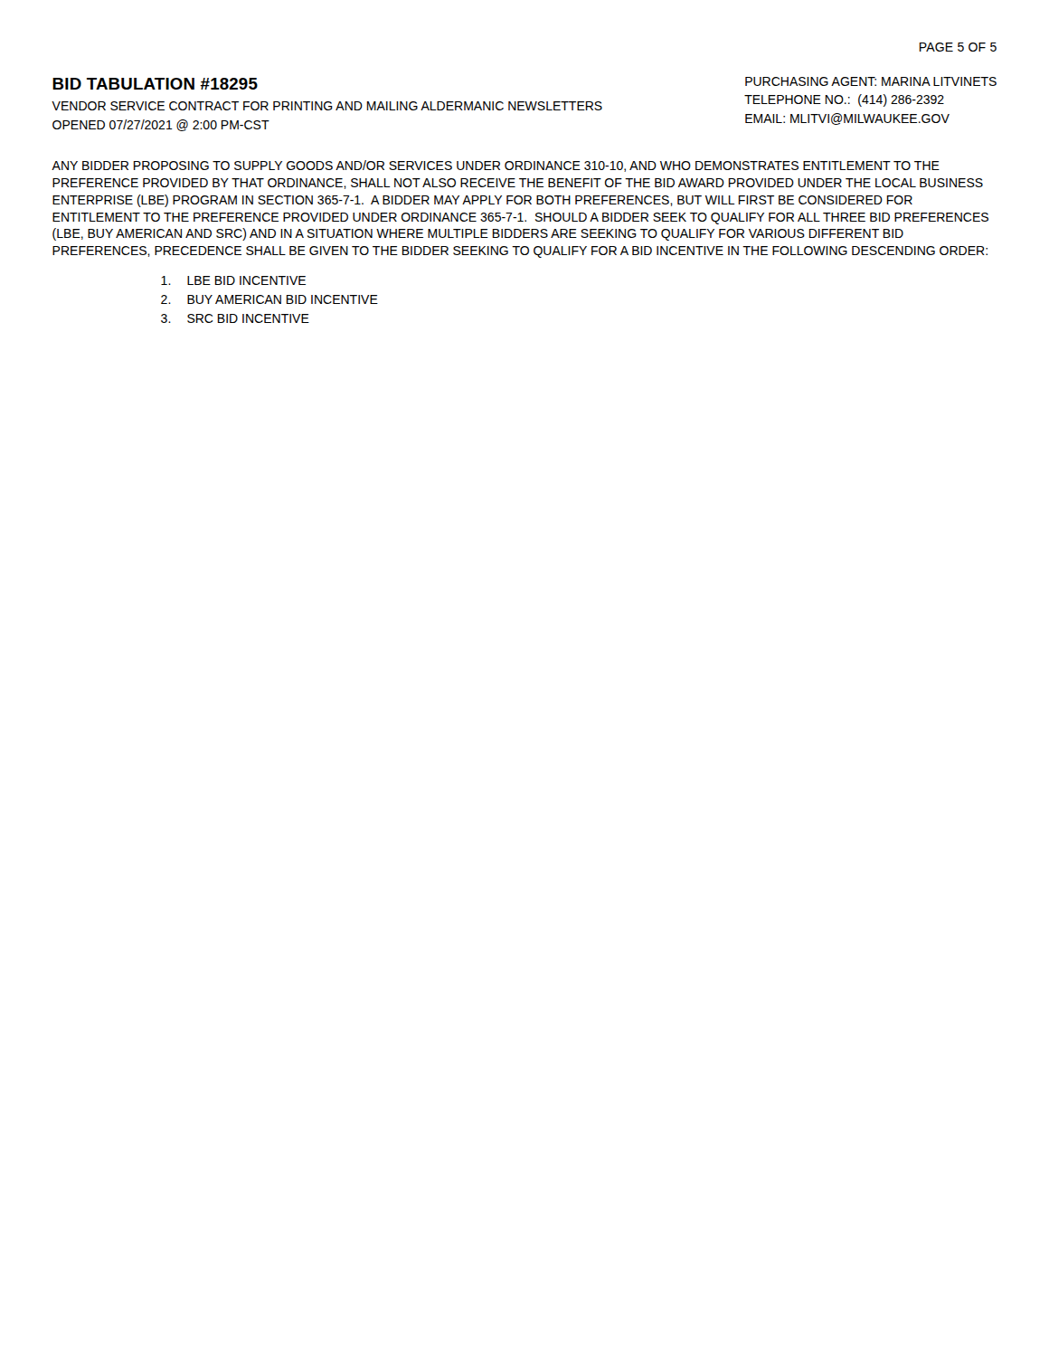PAGE 5 OF 5
BID TABULATION #18295
VENDOR SERVICE CONTRACT FOR PRINTING AND MAILING ALDERMANIC NEWSLETTERS
OPENED 07/27/2021 @ 2:00 PM-CST
PURCHASING AGENT: MARINA LITVINETS
TELEPHONE NO.: (414) 286-2392
EMAIL: MLITVI@MILWAUKEE.GOV
ANY BIDDER PROPOSING TO SUPPLY GOODS AND/OR SERVICES UNDER ORDINANCE 310-10, AND WHO DEMONSTRATES ENTITLEMENT TO THE PREFERENCE PROVIDED BY THAT ORDINANCE, SHALL NOT ALSO RECEIVE THE BENEFIT OF THE BID AWARD PROVIDED UNDER THE LOCAL BUSINESS ENTERPRISE (LBE) PROGRAM IN SECTION 365-7-1. A BIDDER MAY APPLY FOR BOTH PREFERENCES, BUT WILL FIRST BE CONSIDERED FOR ENTITLEMENT TO THE PREFERENCE PROVIDED UNDER ORDINANCE 365-7-1. SHOULD A BIDDER SEEK TO QUALIFY FOR ALL THREE BID PREFERENCES (LBE, BUY AMERICAN AND SRC) AND IN A SITUATION WHERE MULTIPLE BIDDERS ARE SEEKING TO QUALIFY FOR VARIOUS DIFFERENT BID PREFERENCES, PRECEDENCE SHALL BE GIVEN TO THE BIDDER SEEKING TO QUALIFY FOR A BID INCENTIVE IN THE FOLLOWING DESCENDING ORDER:
LBE BID INCENTIVE
BUY AMERICAN BID INCENTIVE
SRC BID INCENTIVE